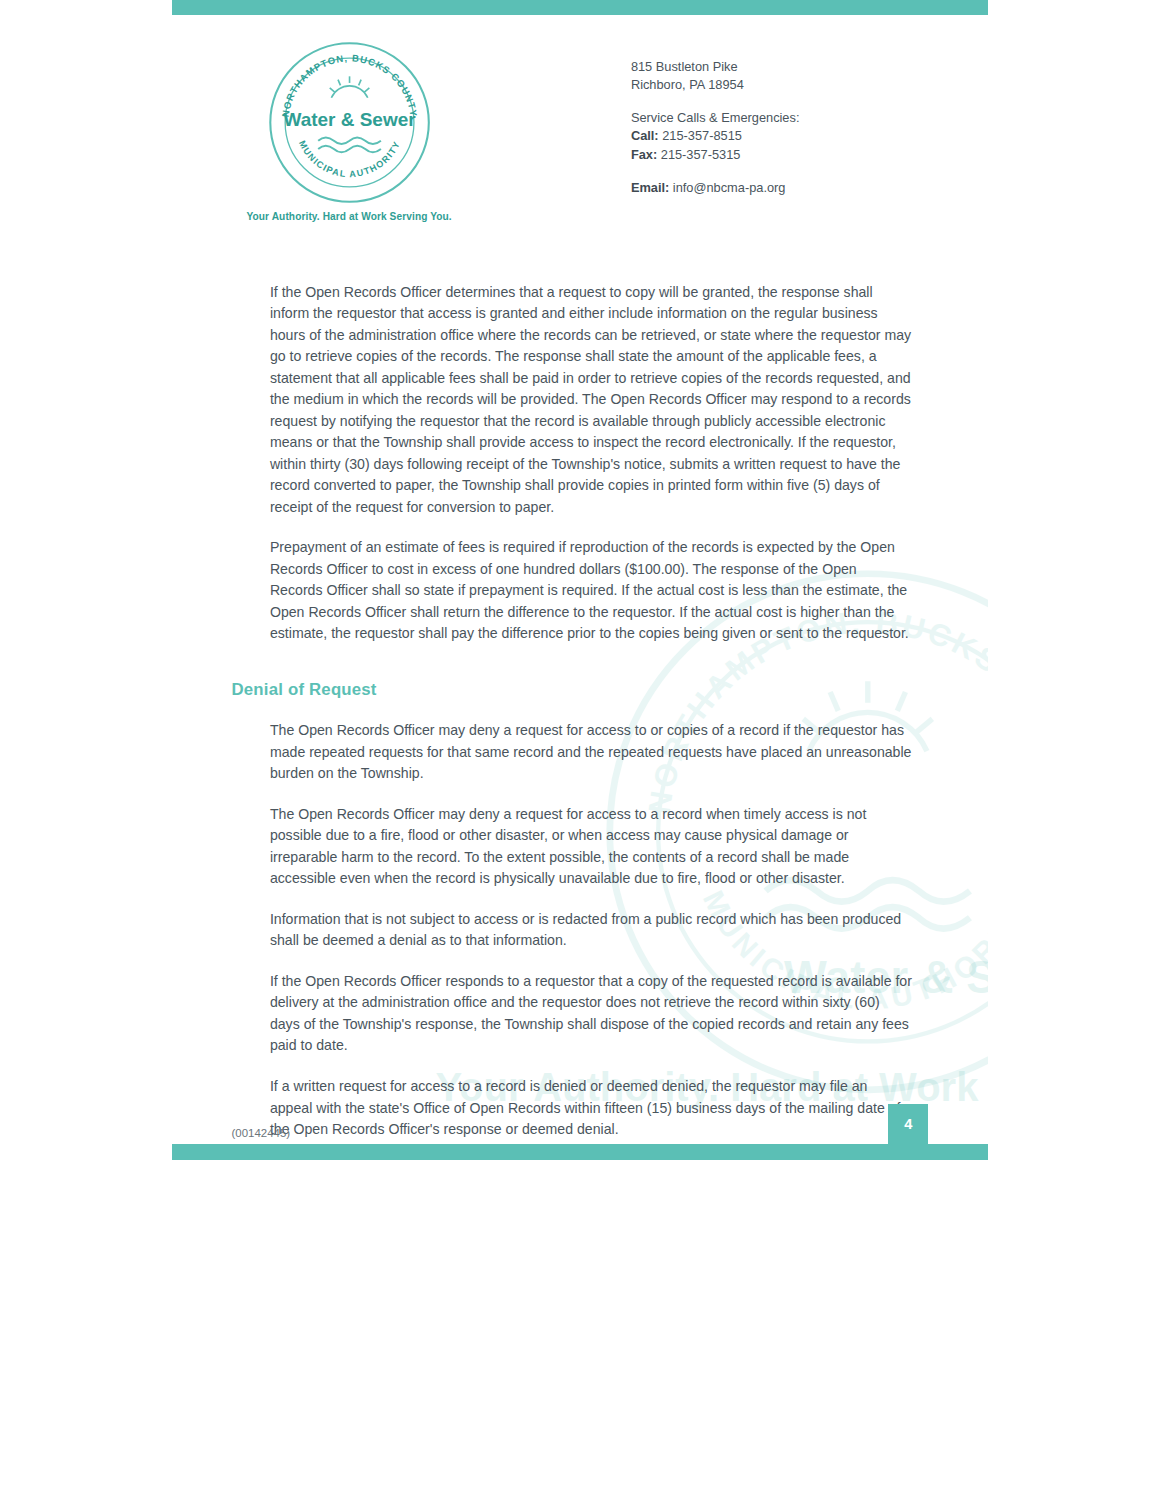NORTHAMPTON, BUCKS COUNTY MUNICIPAL AUTHORITY Water & Sewer
Your Authority. Hard at Work Serving You.
815 Bustleton Pike
Richboro, PA 18954
Service Calls & Emergencies:
Call: 215-357-8515
Fax: 215-357-5315
Email: info@nbcma-pa.org
NORTHAMPTON, BUCKS COUNTY MUNICIPAL AUTHORITY
Water & Se
Your Authority. Hard at Work
If the Open Records Officer determines that a request to copy will be granted, the response shall inform the requestor that access is granted and either include information on the regular business hours of the administration office where the records can be retrieved, or state where the requestor may go to retrieve copies of the records. The response shall state the amount of the applicable fees, a statement that all applicable fees shall be paid in order to retrieve copies of the records requested, and the medium in which the records will be provided. The Open Records Officer may respond to a records request by notifying the requestor that the record is available through publicly accessible electronic means or that the Township shall provide access to inspect the record electronically. If the requestor, within thirty (30) days following receipt of the Township's notice, submits a written request to have the record converted to paper, the Township shall provide copies in printed form within five (5) days of receipt of the request for conversion to paper.
Prepayment of an estimate of fees is required if reproduction of the records is expected by the Open Records Officer to cost in excess of one hundred dollars ($100.00). The response of the Open Records Officer shall so state if prepayment is required. If the actual cost is less than the estimate, the Open Records Officer shall return the difference to the requestor. If the actual cost is higher than the estimate, the requestor shall pay the difference prior to the copies being given or sent to the requestor.
Denial of Request
The Open Records Officer may deny a request for access to or copies of a record if the requestor has made repeated requests for that same record and the repeated requests have placed an unreasonable burden on the Township.
The Open Records Officer may deny a request for access to a record when timely access is not possible due to a fire, flood or other disaster, or when access may cause physical damage or irreparable harm to the record. To the extent possible, the contents of a record shall be made accessible even when the record is physically unavailable due to fire, flood or other disaster.
Information that is not subject to access or is redacted from a public record which has been produced shall be deemed a denial as to that information.
If the Open Records Officer responds to a requestor that a copy of the requested record is available for delivery at the administration office and the requestor does not retrieve the record within sixty (60) days of the Township's response, the Township shall dispose of the copied records and retain any fees paid to date.
If a written request for access to a record is denied or deemed denied, the requestor may file an appeal with the state's Office of Open Records within fifteen (15) business days of the mailing date of the Open Records Officer's response or deemed denial.
(00142445)
4